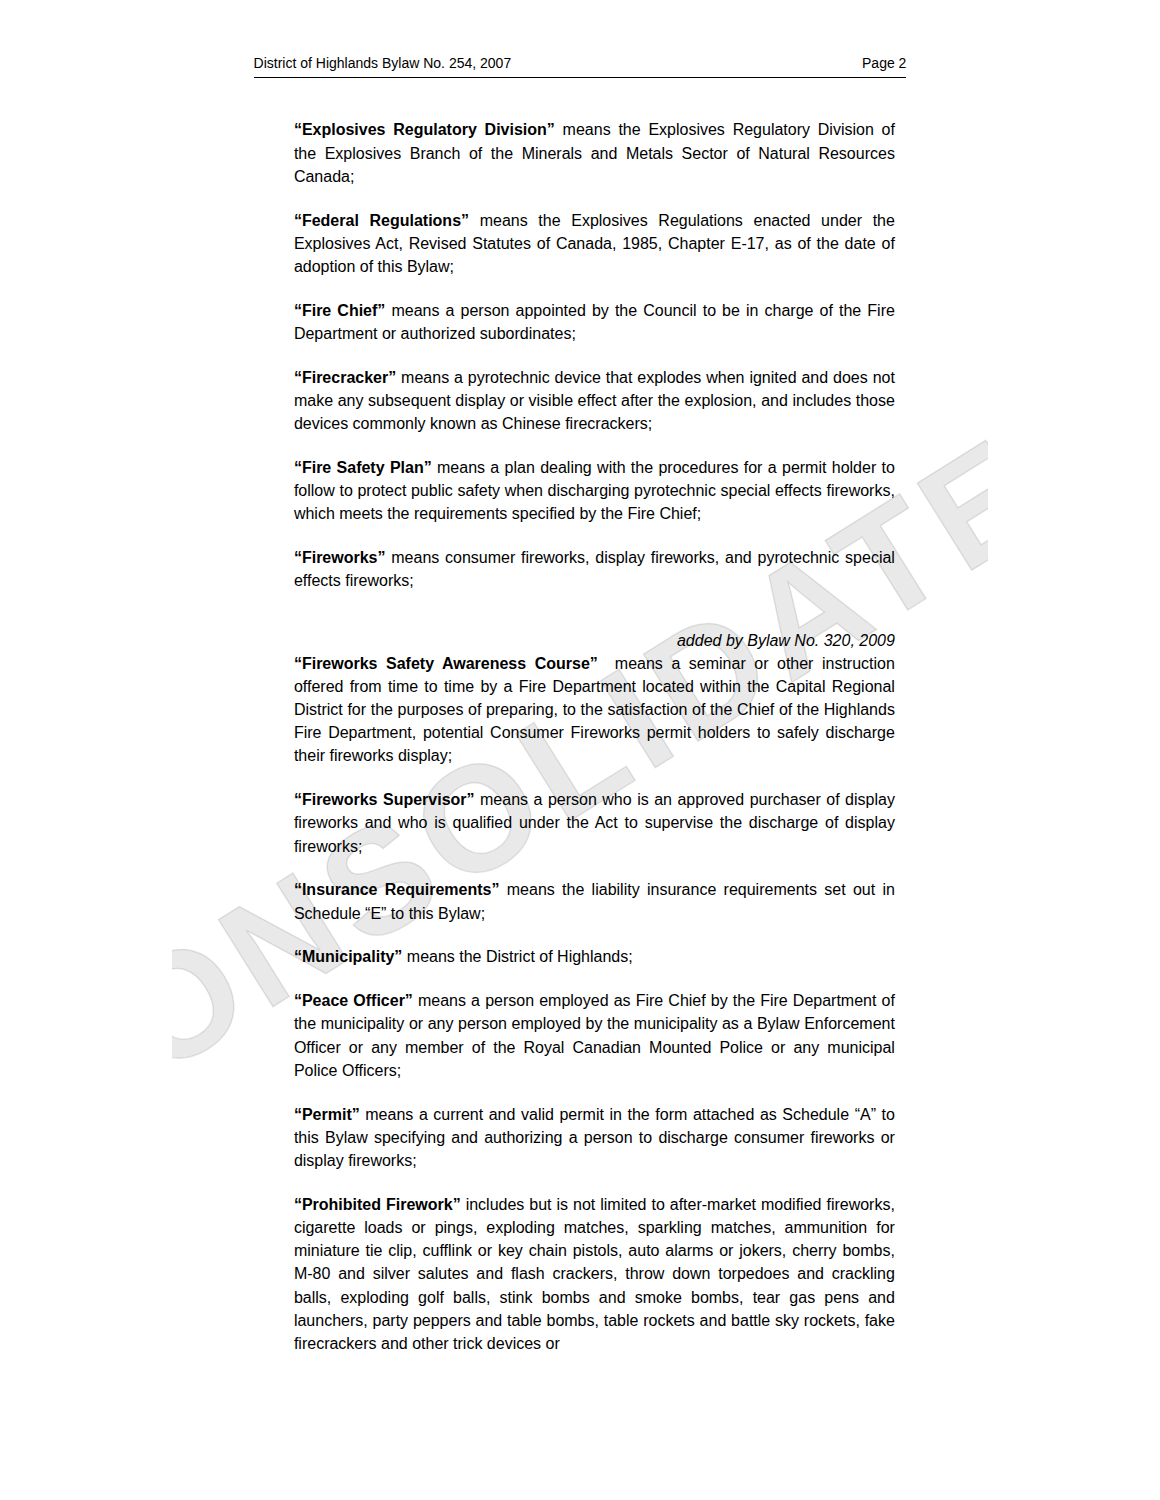CONSOLIDATED
District of Highlands Bylaw No. 254, 2007
Page 2
“Explosives Regulatory Division” means the Explosives Regulatory Division of the Explosives Branch of the Minerals and Metals Sector of Natural Resources Canada;
“Federal Regulations” means the Explosives Regulations enacted under the Explosives Act, Revised Statutes of Canada, 1985, Chapter E-17, as of the date of adoption of this Bylaw;
“Fire Chief” means a person appointed by the Council to be in charge of the Fire Department or authorized subordinates;
“Firecracker” means a pyrotechnic device that explodes when ignited and does not make any subsequent display or visible effect after the explosion, and includes those devices commonly known as Chinese firecrackers;
“Fire Safety Plan” means a plan dealing with the procedures for a permit holder to follow to protect public safety when discharging pyrotechnic special effects fireworks, which meets the requirements specified by the Fire Chief;
“Fireworks” means consumer fireworks, display fireworks, and pyrotechnic special effects fireworks;
added by Bylaw No. 320, 2009
“Fireworks Safety Awareness Course” means a seminar or other instruction offered from time to time by a Fire Department located within the Capital Regional District for the purposes of preparing, to the satisfaction of the Chief of the Highlands Fire Department, potential Consumer Fireworks permit holders to safely discharge their fireworks display;
“Fireworks Supervisor” means a person who is an approved purchaser of display fireworks and who is qualified under the Act to supervise the discharge of display fireworks;
“Insurance Requirements” means the liability insurance requirements set out in Schedule “E” to this Bylaw;
“Municipality” means the District of Highlands;
“Peace Officer” means a person employed as Fire Chief by the Fire Department of the municipality or any person employed by the municipality as a Bylaw Enforcement Officer or any member of the Royal Canadian Mounted Police or any municipal Police Officers;
“Permit” means a current and valid permit in the form attached as Schedule “A” to this Bylaw specifying and authorizing a person to discharge consumer fireworks or display fireworks;
“Prohibited Firework” includes but is not limited to after-market modified fireworks, cigarette loads or pings, exploding matches, sparkling matches, ammunition for miniature tie clip, cufflink or key chain pistols, auto alarms or jokers, cherry bombs, M-80 and silver salutes and flash crackers, throw down torpedoes and crackling balls, exploding golf balls, stink bombs and smoke bombs, tear gas pens and launchers, party peppers and table bombs, table rockets and battle sky rockets, fake firecrackers and other trick devices or